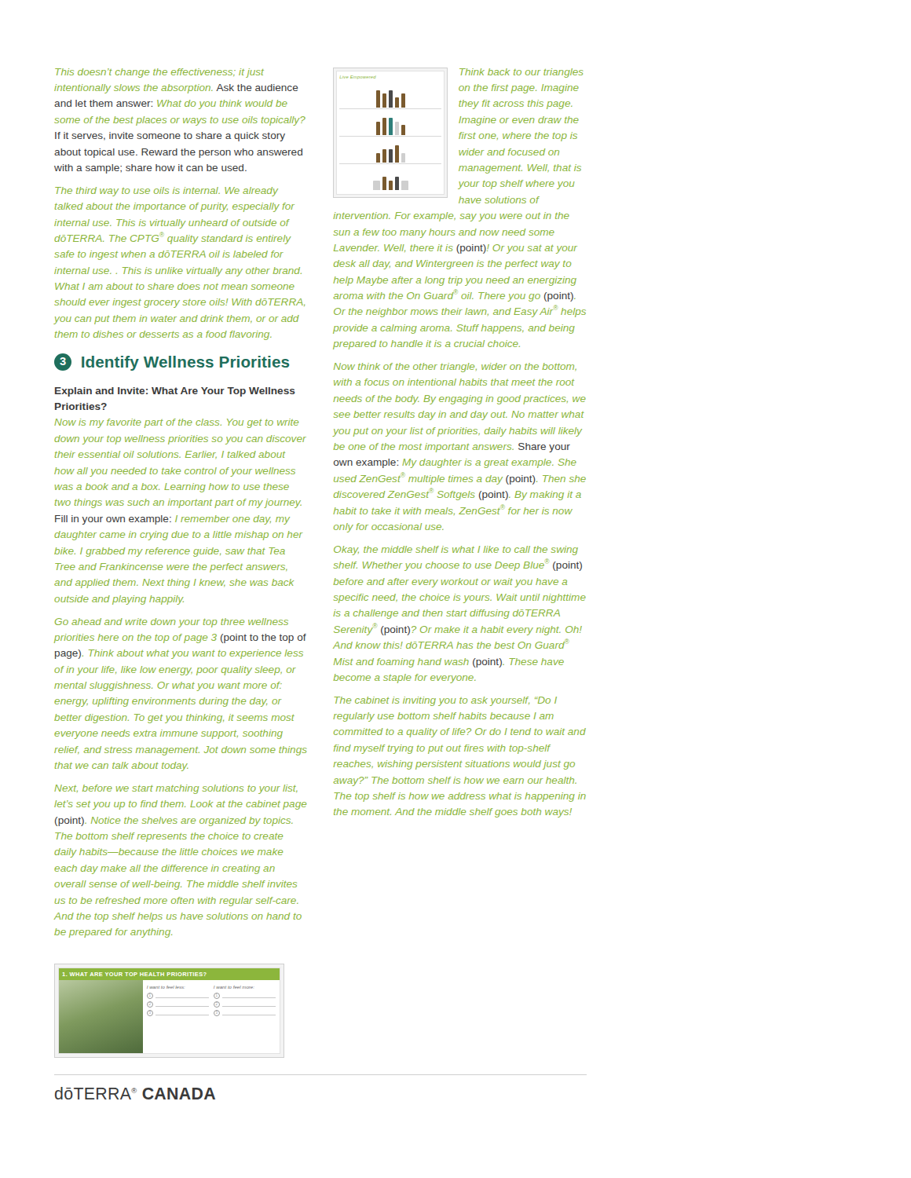This doesn’t change the effectiveness; it just intentionally slows the absorption. Ask the audience and let them answer: What do you think would be some of the best places or ways to use oils topically? If it serves, invite someone to share a quick story about topical use. Reward the person who answered with a sample; share how it can be used.
The third way to use oils is internal. We already talked about the importance of purity, especially for internal use. This is virtually unheard of outside of dōTERRA. The CPTG® quality standard is entirely safe to ingest when a dōTERRA oil is labeled for internal use. . This is unlike virtually any other brand. What I am about to share does not mean someone should ever ingest grocery store oils! With dōTERRA, you can put them in water and drink them, or or add them to dishes or desserts as a food flavoring.
3
Identify Wellness Priorities
Explain and Invite: What Are Your Top Wellness Priorities?
Now is my favorite part of the class. You get to write down your top wellness priorities so you can discover their essential oil solutions. Earlier, I talked about how all you needed to take control of your wellness was a book and a box. Learning how to use these two things was such an important part of my journey. Fill in your own example: I remember one day, my daughter came in crying due to a little mishap on her bike. I grabbed my reference guide, saw that Tea Tree and Frankincense were the perfect answers, and applied them. Next thing I knew, she was back outside and playing happily.
Go ahead and write down your top three wellness priorities here on the top of page 3 (point to the top of page). Think about what you want to experience less of in your life, like low energy, poor quality sleep, or mental sluggishness. Or what you want more of: energy, uplifting environments during the day, or better digestion. To get you thinking, it seems most everyone needs extra immune support, soothing relief, and stress management. Jot down some things that we can talk about today.
Next, before we start matching solutions to your list, let’s set you up to find them. Look at the cabinet page (point). Notice the shelves are organized by topics. The bottom shelf represents the choice to create daily habits—because the little choices we make each day make all the difference in creating an overall sense of well-being. The middle shelf invites us to be refreshed more often with regular self-care. And the top shelf helps us have solutions on hand to be prepared for anything.
1. WHAT ARE YOUR TOP HEALTH PRIORITIES?
I want to feel less:
1
2
3
I want to feel more:
1
2
3
Live Empowered
Think back to our triangles on the first page. Imagine they fit across this page. Imagine or even draw the first one, where the top is wider and focused on management. Well, that is your top shelf where you have solutions of intervention. For example, say you were out in the sun a few too many hours and now need some Lavender. Well, there it is (point)! Or you sat at your desk all day, and Wintergreen is the perfect way to help Maybe after a long trip you need an energizing aroma with the On Guard® oil. There you go (point). Or the neighbor mows their lawn, and Easy Air® helps provide a calming aroma. Stuff happens, and being prepared to handle it is a crucial choice.
Now think of the other triangle, wider on the bottom, with a focus on intentional habits that meet the root needs of the body. By engaging in good practices, we see better results day in and day out. No matter what you put on your list of priorities, daily habits will likely be one of the most important answers. Share your own example: My daughter is a great example. She used ZenGest® multiple times a day (point). Then she discovered ZenGest® Softgels (point). By making it a habit to take it with meals, ZenGest® for her is now only for occasional use.
Okay, the middle shelf is what I like to call the swing shelf. Whether you choose to use Deep Blue® (point) before and after every workout or wait you have a specific need, the choice is yours. Wait until nighttime is a challenge and then start diffusing dōTERRA Serenity® (point)? Or make it a habit every night. Oh! And know this! dōTERRA has the best On Guard® Mist and foaming hand wash (point). These have become a staple for everyone.
The cabinet is inviting you to ask yourself, “Do I regularly use bottom shelf habits because I am committed to a quality of life? Or do I tend to wait and find myself trying to put out fires with top-shelf reaches, wishing persistent situations would just go away?” The bottom shelf is how we earn our health. The top shelf is how we address what is happening in the moment. And the middle shelf goes both ways!
dōTERRA® CANADA